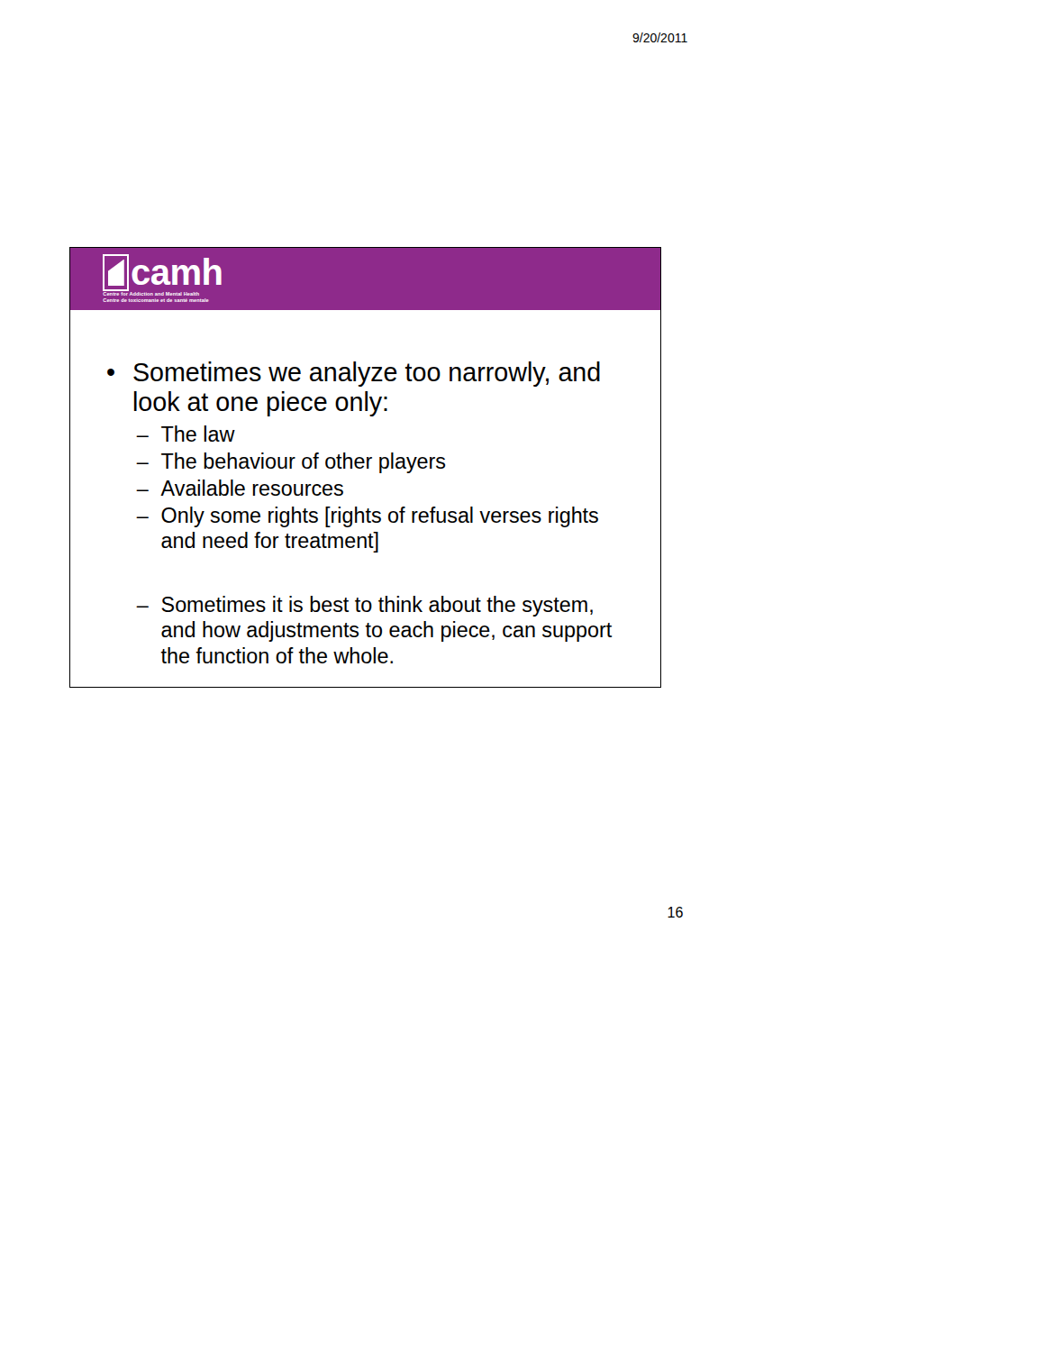9/20/2011
camh
Centre for Addiction and Mental Health
Centre de toxicomanie et de santé mentale
Sometimes we analyze too narrowly, and look at one piece only:
The law
The behaviour of other players
Available resources
Only some rights [rights of refusal verses rights and need for treatment]
Sometimes it is best to think about the system, and how adjustments to each piece, can support the function of the whole.
16